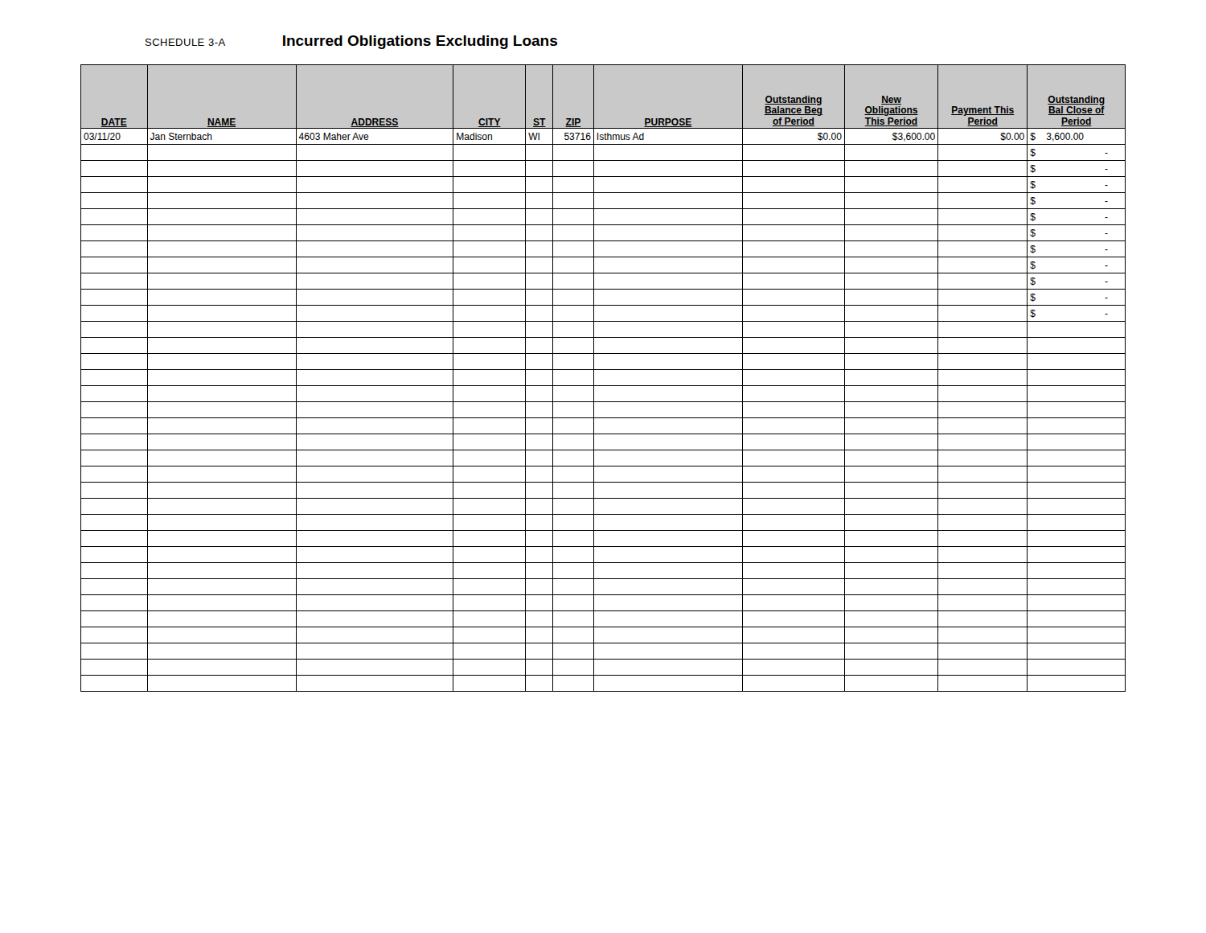SCHEDULE 3-A Incurred Obligations Excluding Loans
| DATE | NAME | ADDRESS | CITY | ST | ZIP | PURPOSE | Outstanding Balance Beg of Period | New Obligations This Period | Payment This Period | Outstanding Bal Close of Period |
| --- | --- | --- | --- | --- | --- | --- | --- | --- | --- | --- |
| 03/11/20 | Jan Sternbach | 4603 Maher Ave | Madison | WI | 53716 | Isthmus Ad | $0.00 | $3,600.00 | $0.00 | $ 3,600.00 |
| | | | | | | | | | | $ - |
| | | | | | | | | | | $ - |
| | | | | | | | | | | $ - |
| | | | | | | | | | | $ - |
| | | | | | | | | | | $ - |
| | | | | | | | | | | $ - |
| | | | | | | | | | | $ - |
| | | | | | | | | | | $ - |
| | | | | | | | | | | $ - |
| | | | | | | | | | | $ - |
| | | | | | | | | | | $ - |